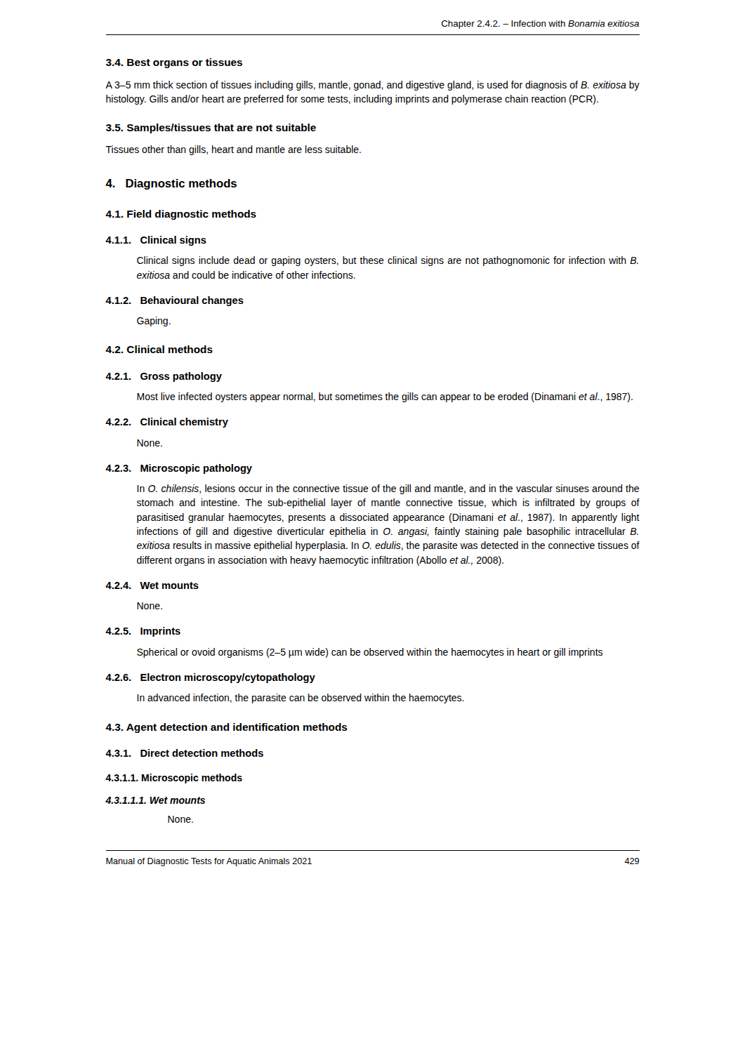Chapter 2.4.2. – Infection with Bonamia exitiosa
3.4. Best organs or tissues
A 3–5 mm thick section of tissues including gills, mantle, gonad, and digestive gland, is used for diagnosis of B. exitiosa by histology. Gills and/or heart are preferred for some tests, including imprints and polymerase chain reaction (PCR).
3.5. Samples/tissues that are not suitable
Tissues other than gills, heart and mantle are less suitable.
4. Diagnostic methods
4.1. Field diagnostic methods
4.1.1. Clinical signs
Clinical signs include dead or gaping oysters, but these clinical signs are not pathognomonic for infection with B. exitiosa and could be indicative of other infections.
4.1.2. Behavioural changes
Gaping.
4.2. Clinical methods
4.2.1. Gross pathology
Most live infected oysters appear normal, but sometimes the gills can appear to be eroded (Dinamani et al., 1987).
4.2.2. Clinical chemistry
None.
4.2.3. Microscopic pathology
In O. chilensis, lesions occur in the connective tissue of the gill and mantle, and in the vascular sinuses around the stomach and intestine. The sub-epithelial layer of mantle connective tissue, which is infiltrated by groups of parasitised granular haemocytes, presents a dissociated appearance (Dinamani et al., 1987). In apparently light infections of gill and digestive diverticular epithelia in O. angasi, faintly staining pale basophilic intracellular B. exitiosa results in massive epithelial hyperplasia. In O. edulis, the parasite was detected in the connective tissues of different organs in association with heavy haemocytic infiltration (Abollo et al., 2008).
4.2.4. Wet mounts
None.
4.2.5. Imprints
Spherical or ovoid organisms (2–5 µm wide) can be observed within the haemocytes in heart or gill imprints
4.2.6. Electron microscopy/cytopathology
In advanced infection, the parasite can be observed within the haemocytes.
4.3. Agent detection and identification methods
4.3.1. Direct detection methods
4.3.1.1. Microscopic methods
4.3.1.1.1. Wet mounts
None.
Manual of Diagnostic Tests for Aquatic Animals 2021 429